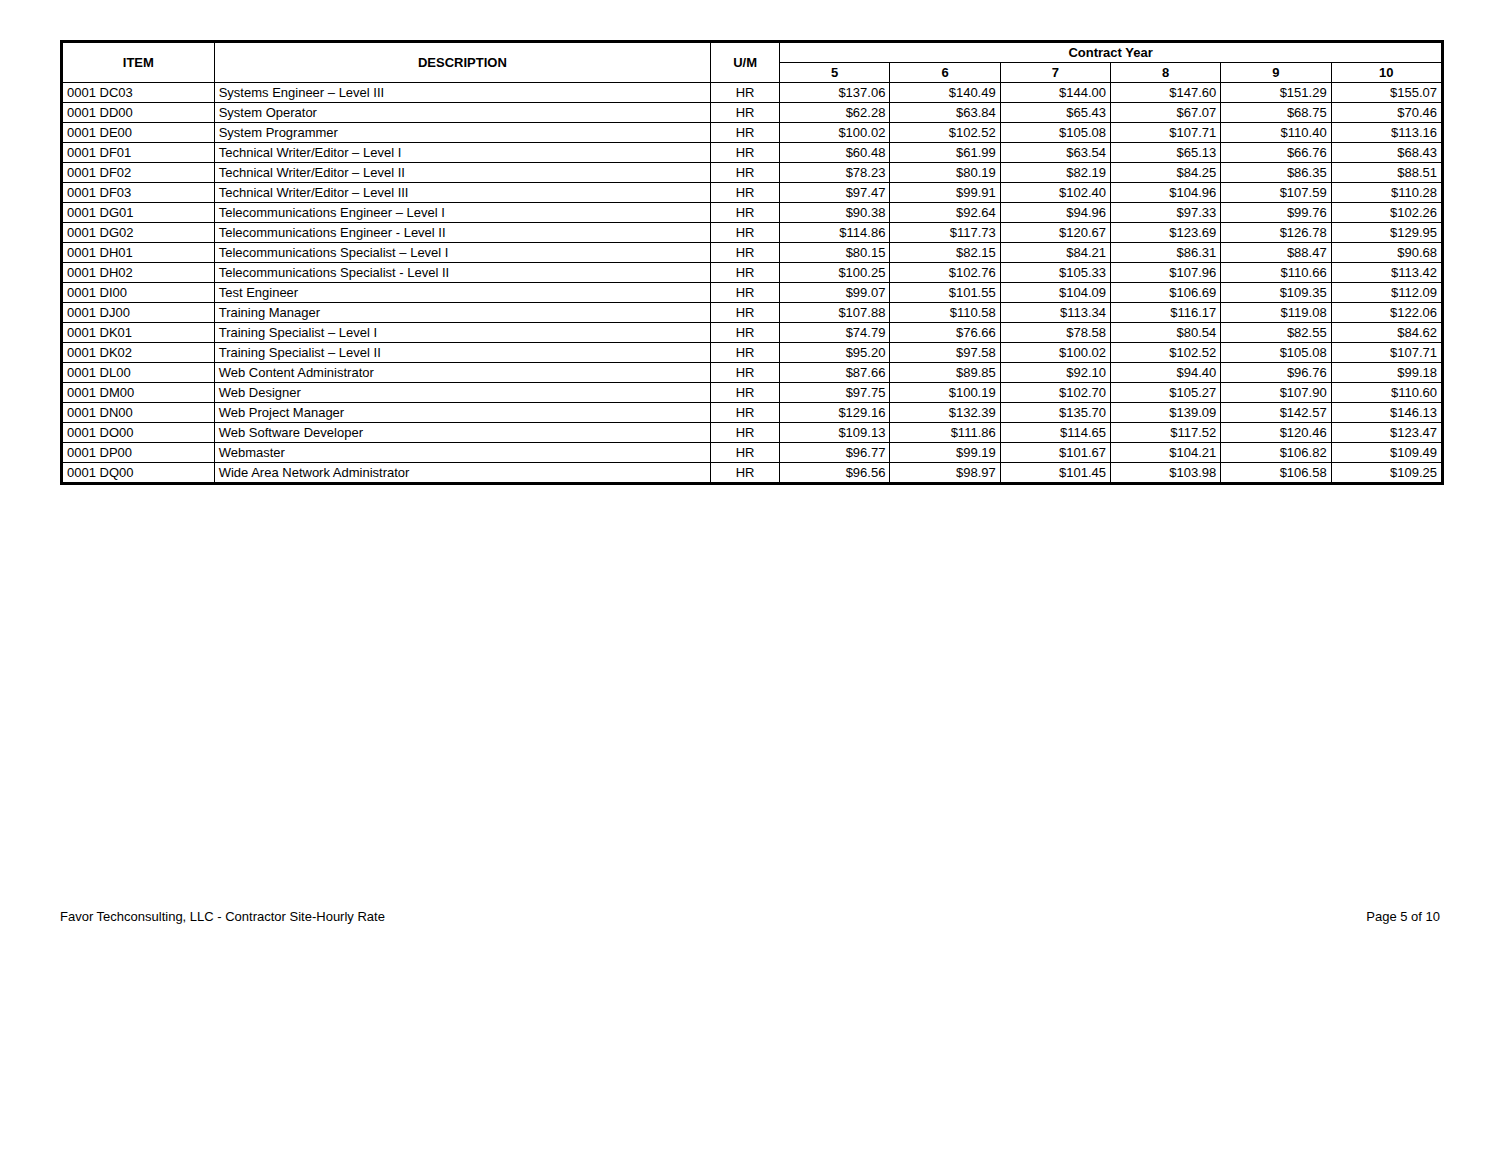| ITEM | DESCRIPTION | U/M | Contract Year |
| --- | --- | --- | --- |
| 5 | 6 | 7 | 8 | 9 | 10 |
| 0001 DC03 | Systems Engineer – Level III | HR | $137.06 | $140.49 | $144.00 | $147.60 | $151.29 | $155.07 |
| 0001 DD00 | System Operator | HR | $62.28 | $63.84 | $65.43 | $67.07 | $68.75 | $70.46 |
| 0001 DE00 | System Programmer | HR | $100.02 | $102.52 | $105.08 | $107.71 | $110.40 | $113.16 |
| 0001 DF01 | Technical Writer/Editor – Level I | HR | $60.48 | $61.99 | $63.54 | $65.13 | $66.76 | $68.43 |
| 0001 DF02 | Technical Writer/Editor – Level II | HR | $78.23 | $80.19 | $82.19 | $84.25 | $86.35 | $88.51 |
| 0001 DF03 | Technical Writer/Editor – Level III | HR | $97.47 | $99.91 | $102.40 | $104.96 | $107.59 | $110.28 |
| 0001 DG01 | Telecommunications Engineer – Level I | HR | $90.38 | $92.64 | $94.96 | $97.33 | $99.76 | $102.26 |
| 0001 DG02 | Telecommunications Engineer - Level II | HR | $114.86 | $117.73 | $120.67 | $123.69 | $126.78 | $129.95 |
| 0001 DH01 | Telecommunications Specialist – Level I | HR | $80.15 | $82.15 | $84.21 | $86.31 | $88.47 | $90.68 |
| 0001 DH02 | Telecommunications Specialist - Level II | HR | $100.25 | $102.76 | $105.33 | $107.96 | $110.66 | $113.42 |
| 0001 DI00 | Test Engineer | HR | $99.07 | $101.55 | $104.09 | $106.69 | $109.35 | $112.09 |
| 0001 DJ00 | Training Manager | HR | $107.88 | $110.58 | $113.34 | $116.17 | $119.08 | $122.06 |
| 0001 DK01 | Training Specialist – Level I | HR | $74.79 | $76.66 | $78.58 | $80.54 | $82.55 | $84.62 |
| 0001 DK02 | Training Specialist – Level II | HR | $95.20 | $97.58 | $100.02 | $102.52 | $105.08 | $107.71 |
| 0001 DL00 | Web Content Administrator | HR | $87.66 | $89.85 | $92.10 | $94.40 | $96.76 | $99.18 |
| 0001 DM00 | Web Designer | HR | $97.75 | $100.19 | $102.70 | $105.27 | $107.90 | $110.60 |
| 0001 DN00 | Web Project Manager | HR | $129.16 | $132.39 | $135.70 | $139.09 | $142.57 | $146.13 |
| 0001 DO00 | Web Software Developer | HR | $109.13 | $111.86 | $114.65 | $117.52 | $120.46 | $123.47 |
| 0001 DP00 | Webmaster | HR | $96.77 | $99.19 | $101.67 | $104.21 | $106.82 | $109.49 |
| 0001 DQ00 | Wide Area Network Administrator | HR | $96.56 | $98.97 | $101.45 | $103.98 | $106.58 | $109.25 |
Favor Techconsulting, LLC - Contractor Site-Hourly Rate Page 5 of 10